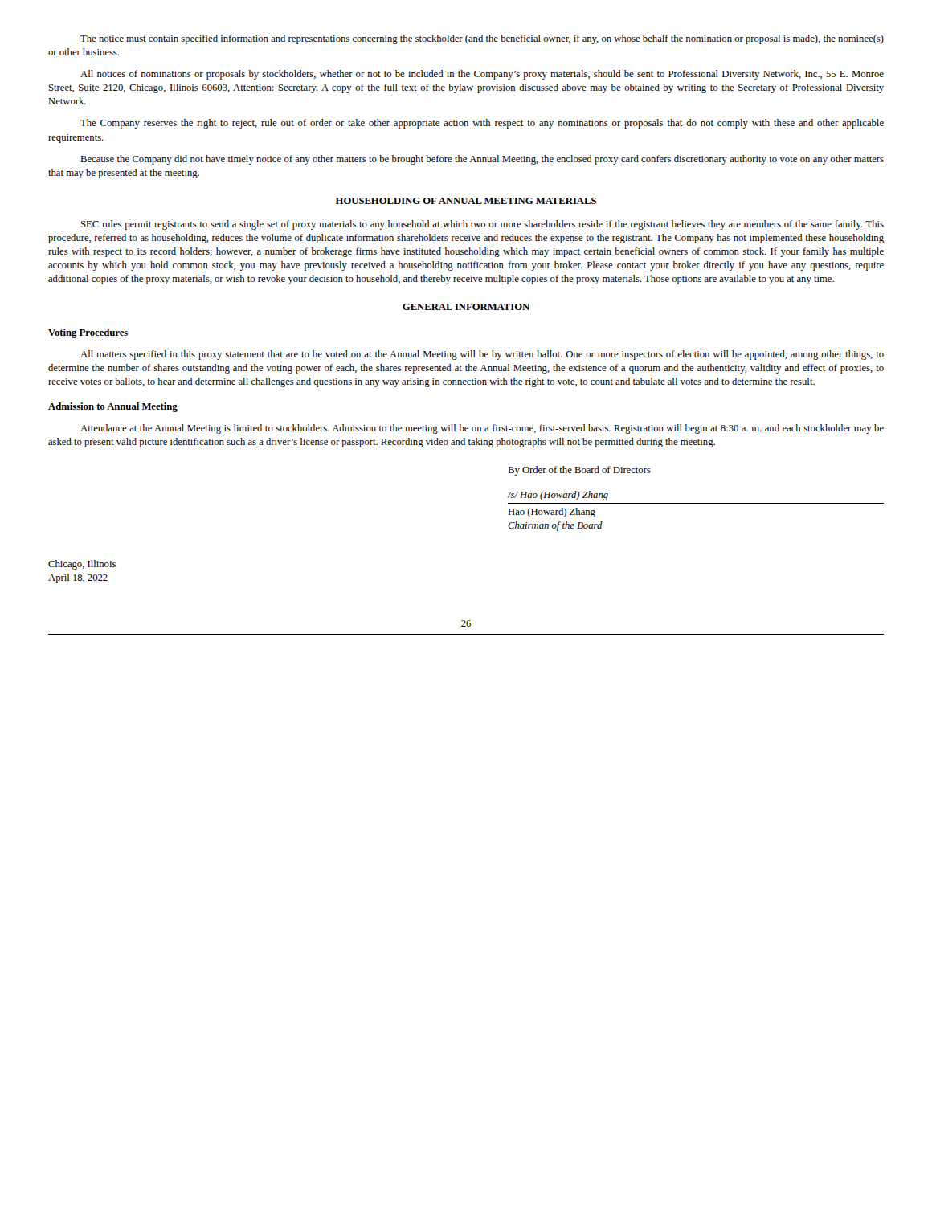The notice must contain specified information and representations concerning the stockholder (and the beneficial owner, if any, on whose behalf the nomination or proposal is made), the nominee(s) or other business.
All notices of nominations or proposals by stockholders, whether or not to be included in the Company’s proxy materials, should be sent to Professional Diversity Network, Inc., 55 E. Monroe Street, Suite 2120, Chicago, Illinois 60603, Attention: Secretary. A copy of the full text of the bylaw provision discussed above may be obtained by writing to the Secretary of Professional Diversity Network.
The Company reserves the right to reject, rule out of order or take other appropriate action with respect to any nominations or proposals that do not comply with these and other applicable requirements.
Because the Company did not have timely notice of any other matters to be brought before the Annual Meeting, the enclosed proxy card confers discretionary authority to vote on any other matters that may be presented at the meeting.
Householding of Annual Meeting Materials
SEC rules permit registrants to send a single set of proxy materials to any household at which two or more shareholders reside if the registrant believes they are members of the same family. This procedure, referred to as householding, reduces the volume of duplicate information shareholders receive and reduces the expense to the registrant. The Company has not implemented these householding rules with respect to its record holders; however, a number of brokerage firms have instituted householding which may impact certain beneficial owners of common stock. If your family has multiple accounts by which you hold common stock, you may have previously received a householding notification from your broker. Please contact your broker directly if you have any questions, require additional copies of the proxy materials, or wish to revoke your decision to household, and thereby receive multiple copies of the proxy materials. Those options are available to you at any time.
General Information
Voting Procedures
All matters specified in this proxy statement that are to be voted on at the Annual Meeting will be by written ballot. One or more inspectors of election will be appointed, among other things, to determine the number of shares outstanding and the voting power of each, the shares represented at the Annual Meeting, the existence of a quorum and the authenticity, validity and effect of proxies, to receive votes or ballots, to hear and determine all challenges and questions in any way arising in connection with the right to vote, to count and tabulate all votes and to determine the result.
Admission to Annual Meeting
Attendance at the Annual Meeting is limited to stockholders. Admission to the meeting will be on a first-come, first-served basis. Registration will begin at 8:30 a. m. and each stockholder may be asked to present valid picture identification such as a driver’s license or passport. Recording video and taking photographs will not be permitted during the meeting.
By Order of the Board of Directors
/s/ Hao (Howard) Zhang
Hao (Howard) Zhang
Chairman of the Board
Chicago, Illinois
April 18, 2022
26